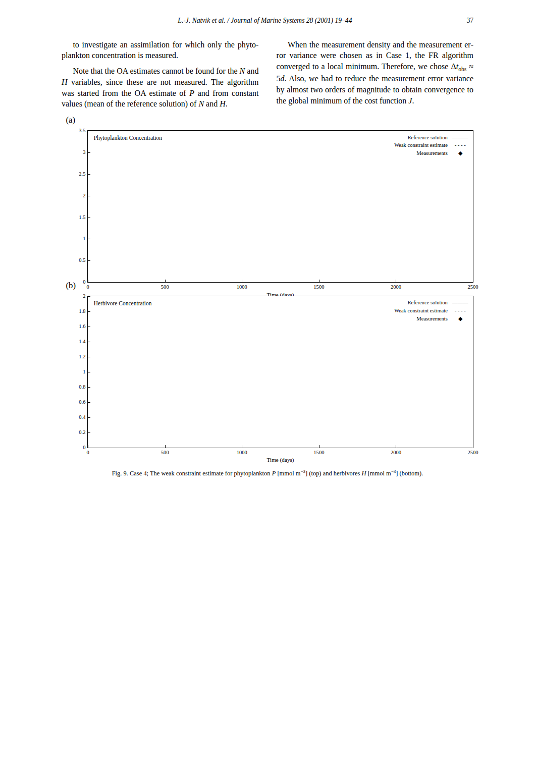L.-J. Natvik et al. / Journal of Marine Systems 28 (2001) 19–44 37
to investigate an assimilation for which only the phytoplankton concentration is measured.
Note that the OA estimates cannot be found for the N and H variables, since these are not measured. The algorithm was started from the OA estimate of P and from constant values (mean of the reference solution) of N and H.
When the measurement density and the measurement error variance were chosen as in Case 1, the FR algorithm converged to a local minimum. Therefore, we chose Δtobs ≈ 5d. Also, we had to reduce the measurement error variance by almost two orders of magnitude to obtain convergence to the global minimum of the cost function J.
(a) Phytoplankton Concentration
Reference solution ———
Weak constraint estimate - - - -
Measurements ◆
3.5 3 2.5 2 1.5 1 0.5 0
0 500 1000 1500 2000 2500
Time (days)
(b) Herbivore Concentration
Reference solution ———
Weak constraint estimate - - - -
Measurements ◆
2 1.8 1.6 1.4 1.2 1 0.8 0.6 0.4 0.2 0
0 500 1000 1500 2000 2500
Time (days)
Fig. 9. Case 4; The weak constraint estimate for phytoplankton P [mmol m−3] (top) and herbivores H [mmol m−3] (bottom).